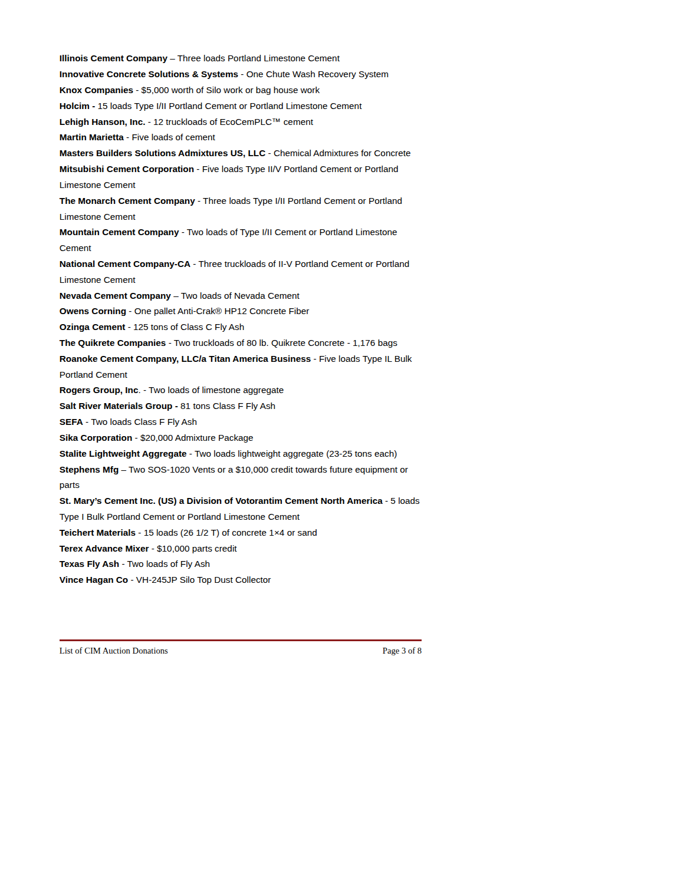Illinois Cement Company – Three loads Portland Limestone Cement
Innovative Concrete Solutions & Systems - One Chute Wash Recovery System
Knox Companies - $5,000 worth of Silo work or bag house work
Holcim - 15 loads Type I/II Portland Cement or Portland Limestone Cement
Lehigh Hanson, Inc. - 12 truckloads of EcoCemPLC™ cement
Martin Marietta - Five loads of cement
Masters Builders Solutions Admixtures US, LLC - Chemical Admixtures for Concrete
Mitsubishi Cement Corporation - Five loads Type II/V Portland Cement or Portland Limestone Cement
The Monarch Cement Company - Three loads Type I/II Portland Cement or Portland Limestone Cement
Mountain Cement Company - Two loads of Type I/II Cement or Portland Limestone Cement
National Cement Company-CA - Three truckloads of II-V Portland Cement or Portland Limestone Cement
Nevada Cement Company – Two loads of Nevada Cement
Owens Corning - One pallet Anti-Crak® HP12 Concrete Fiber
Ozinga Cement - 125 tons of Class C Fly Ash
The Quikrete Companies - Two truckloads of 80 lb. Quikrete Concrete - 1,176 bags
Roanoke Cement Company, LLC/a Titan America Business - Five loads Type IL Bulk Portland Cement
Rogers Group, Inc. - Two loads of limestone aggregate
Salt River Materials Group - 81 tons Class F Fly Ash
SEFA - Two loads Class F Fly Ash
Sika Corporation - $20,000 Admixture Package
Stalite Lightweight Aggregate - Two loads lightweight aggregate (23-25 tons each)
Stephens Mfg – Two SOS-1020 Vents or a $10,000 credit towards future equipment or parts
St. Mary’s Cement Inc. (US) a Division of Votorantim Cement North America - 5 loads Type I Bulk Portland Cement or Portland Limestone Cement
Teichert Materials - 15 loads (26 1/2 T) of concrete 1×4 or sand
Terex Advance Mixer - $10,000 parts credit
Texas Fly Ash - Two loads of Fly Ash
Vince Hagan Co - VH-245JP Silo Top Dust Collector
List of CIM Auction Donations Page 3 of 8